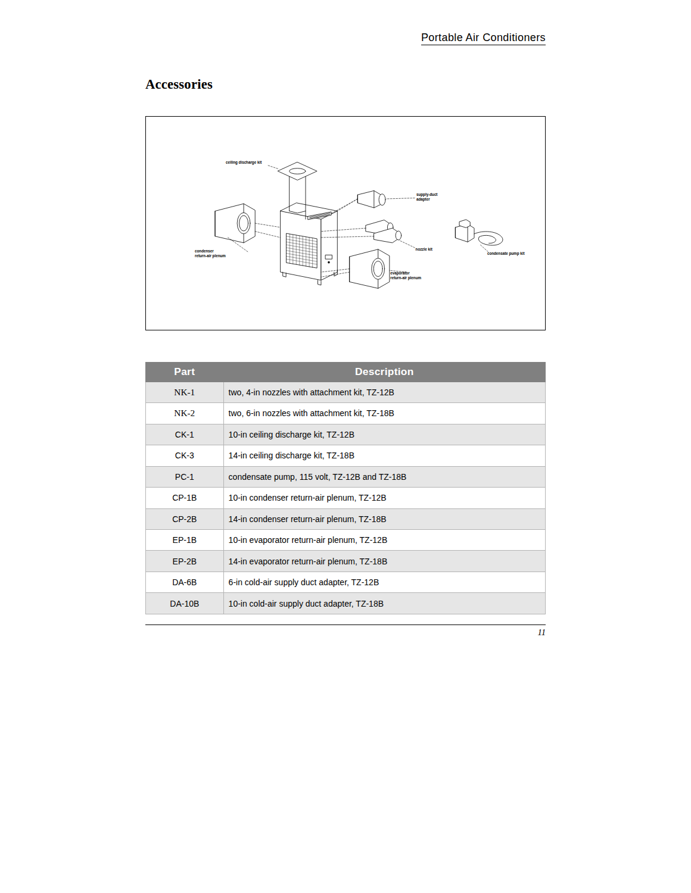Portable Air Conditioners
Accessories
ceiling discharge kit supply-duct adapter nozzle kit condensate pump kit condenser return-air plenum evaporator return-air plenum
| Part | Description |
| --- | --- |
| NK-1 | two, 4-in nozzles with attachment kit, TZ-12B |
| NK-2 | two, 6-in nozzles with attachment kit, TZ-18B |
| CK-1 | 10-in ceiling discharge kit, TZ-12B |
| CK-3 | 14-in ceiling discharge kit, TZ-18B |
| PC-1 | condensate pump, 115 volt, TZ-12B and TZ-18B |
| CP-1B | 10-in condenser return-air plenum, TZ-12B |
| CP-2B | 14-in condenser return-air plenum, TZ-18B |
| EP-1B | 10-in evaporator return-air plenum, TZ-12B |
| EP-2B | 14-in evaporator return-air plenum, TZ-18B |
| DA-6B | 6-in cold-air supply duct adapter, TZ-12B |
| DA-10B | 10-in cold-air supply duct adapter, TZ-18B |
11